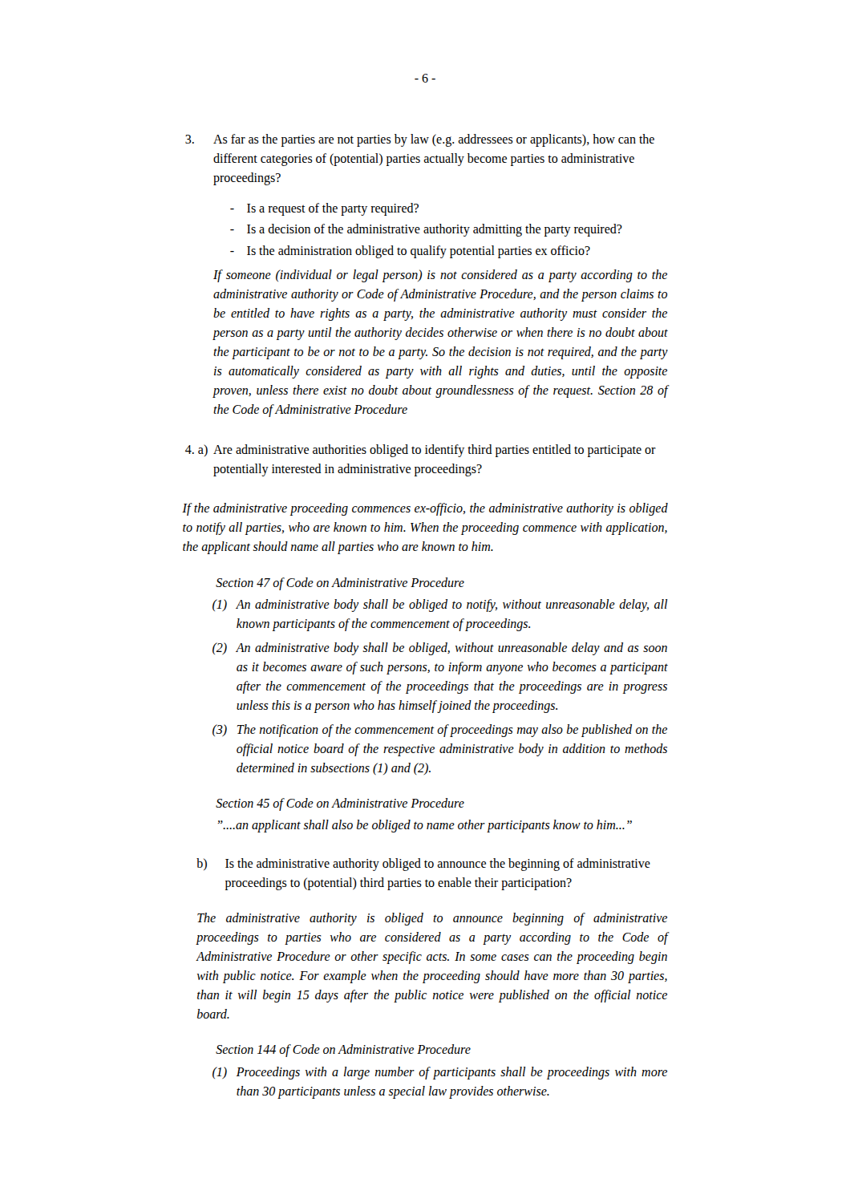- 6 -
3.
As far as the parties are not parties by law (e.g. addressees or applicants), how can the different categories of (potential) parties actually become parties to administrative proceedings?
Is a request of the party required?
Is a decision of the administrative authority admitting the party required?
Is the administration obliged to qualify potential parties ex officio?
If someone (individual or legal person) is not considered as a party according to the administrative authority or Code of Administrative Procedure, and the person claims to be entitled to have rights as a party, the administrative authority must consider the person as a party until the authority decides otherwise or when there is no doubt about the participant to be or not to be a party. So the decision is not required, and the party is automatically considered as party with all rights and duties, until the opposite proven, unless there exist no doubt about groundlessness of the request. Section 28 of the Code of Administrative Procedure
4. a)
Are administrative authorities obliged to identify third parties entitled to participate or potentially interested in administrative proceedings?
If the administrative proceeding commences ex-officio, the administrative authority is obliged to notify all parties, who are known to him. When the proceeding commence with application, the applicant should name all parties who are known to him.
Section 47 of Code on Administrative Procedure
An administrative body shall be obliged to notify, without unreasonable delay, all known participants of the commencement of proceedings.
An administrative body shall be obliged, without unreasonable delay and as soon as it becomes aware of such persons, to inform anyone who becomes a participant after the commencement of the proceedings that the proceedings are in progress unless this is a person who has himself joined the proceedings.
The notification of the commencement of proceedings may also be published on the official notice board of the respective administrative body in addition to methods determined in subsections (1) and (2).
Section 45 of Code on Administrative Procedure
”....an applicant shall also be obliged to name other participants know to him...”
b)
Is the administrative authority obliged to announce the beginning of administrative proceedings to (potential) third parties to enable their participation?
The administrative authority is obliged to announce beginning of administrative proceedings to parties who are considered as a party according to the Code of Administrative Procedure or other specific acts. In some cases can the proceeding begin with public notice. For example when the proceeding should have more than 30 parties, than it will begin 15 days after the public notice were published on the official notice board.
Section 144 of Code on Administrative Procedure
Proceedings with a large number of participants shall be proceedings with more than 30 participants unless a special law provides otherwise.